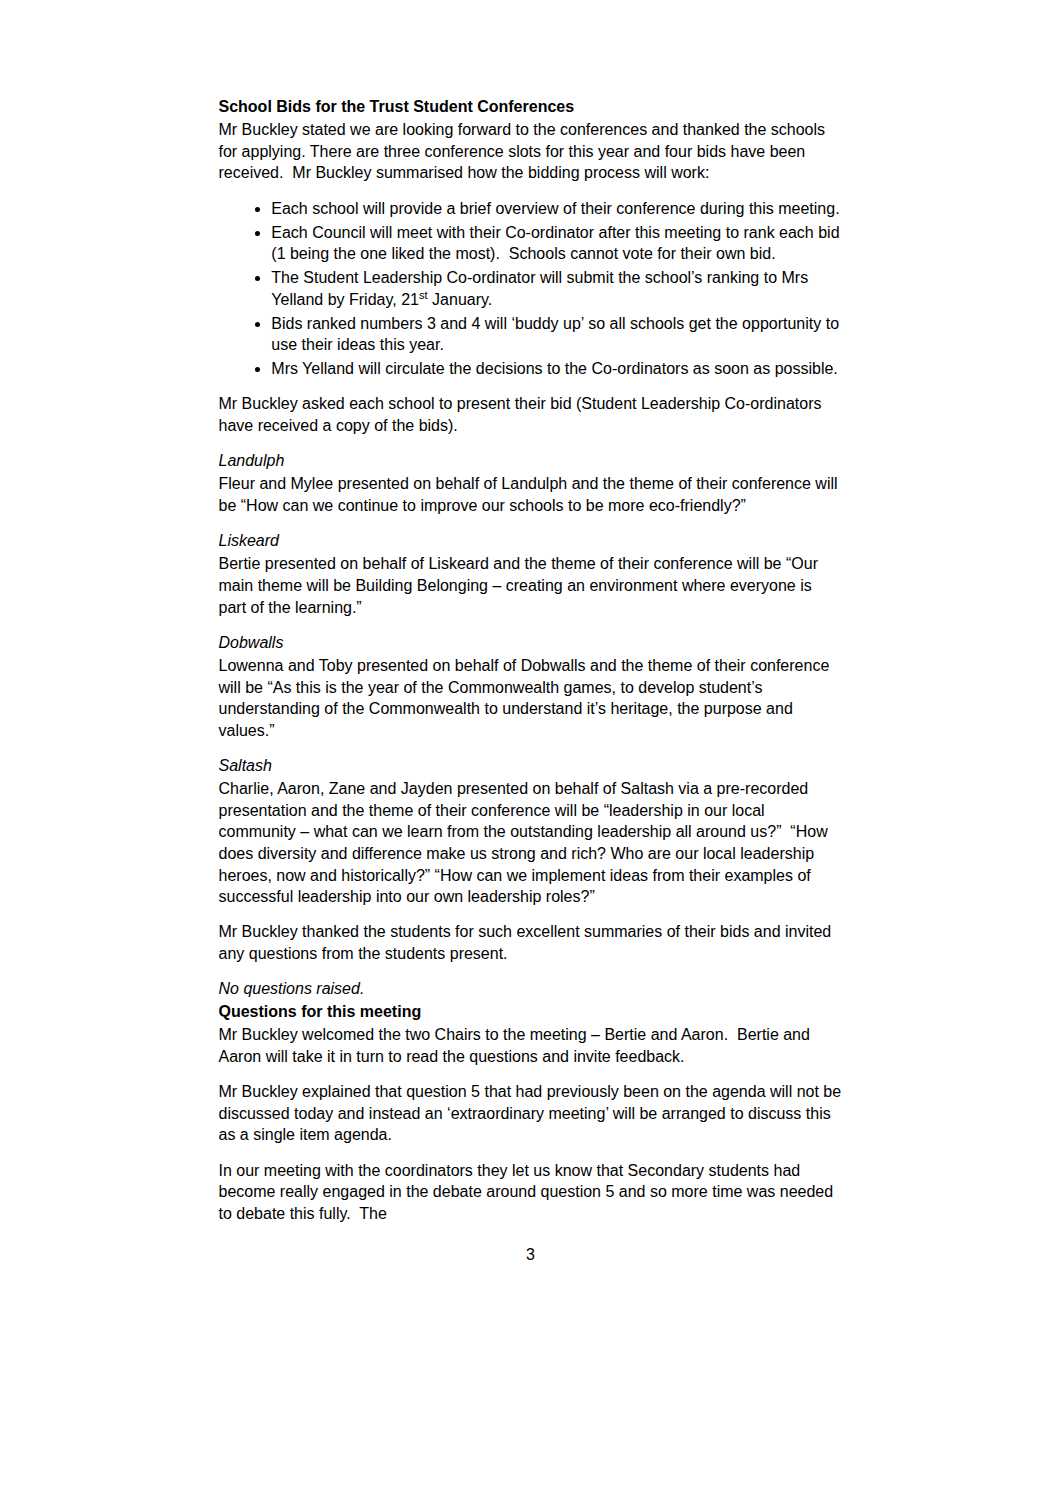School Bids for the Trust Student Conferences
Mr Buckley stated we are looking forward to the conferences and thanked the schools for applying. There are three conference slots for this year and four bids have been received. Mr Buckley summarised how the bidding process will work:
Each school will provide a brief overview of their conference during this meeting.
Each Council will meet with their Co-ordinator after this meeting to rank each bid (1 being the one liked the most). Schools cannot vote for their own bid.
The Student Leadership Co-ordinator will submit the school’s ranking to Mrs Yelland by Friday, 21st January.
Bids ranked numbers 3 and 4 will ‘buddy up’ so all schools get the opportunity to use their ideas this year.
Mrs Yelland will circulate the decisions to the Co-ordinators as soon as possible.
Mr Buckley asked each school to present their bid (Student Leadership Co-ordinators have received a copy of the bids).
Landulph
Fleur and Mylee presented on behalf of Landulph and the theme of their conference will be “How can we continue to improve our schools to be more eco-friendly?”
Liskeard
Bertie presented on behalf of Liskeard and the theme of their conference will be “Our main theme will be Building Belonging – creating an environment where everyone is part of the learning.”
Dobwalls
Lowenna and Toby presented on behalf of Dobwalls and the theme of their conference will be “As this is the year of the Commonwealth games, to develop student’s understanding of the Commonwealth to understand it’s heritage, the purpose and values.”
Saltash
Charlie, Aaron, Zane and Jayden presented on behalf of Saltash via a pre-recorded presentation and the theme of their conference will be “leadership in our local community – what can we learn from the outstanding leadership all around us?” “How does diversity and difference make us strong and rich? Who are our local leadership heroes, now and historically?” “How can we implement ideas from their examples of successful leadership into our own leadership roles?”
Mr Buckley thanked the students for such excellent summaries of their bids and invited any questions from the students present.
No questions raised.
Questions for this meeting
Mr Buckley welcomed the two Chairs to the meeting – Bertie and Aaron. Bertie and Aaron will take it in turn to read the questions and invite feedback.
Mr Buckley explained that question 5 that had previously been on the agenda will not be discussed today and instead an ‘extraordinary meeting’ will be arranged to discuss this as a single item agenda.
In our meeting with the coordinators they let us know that Secondary students had become really engaged in the debate around question 5 and so more time was needed to debate this fully. The
3